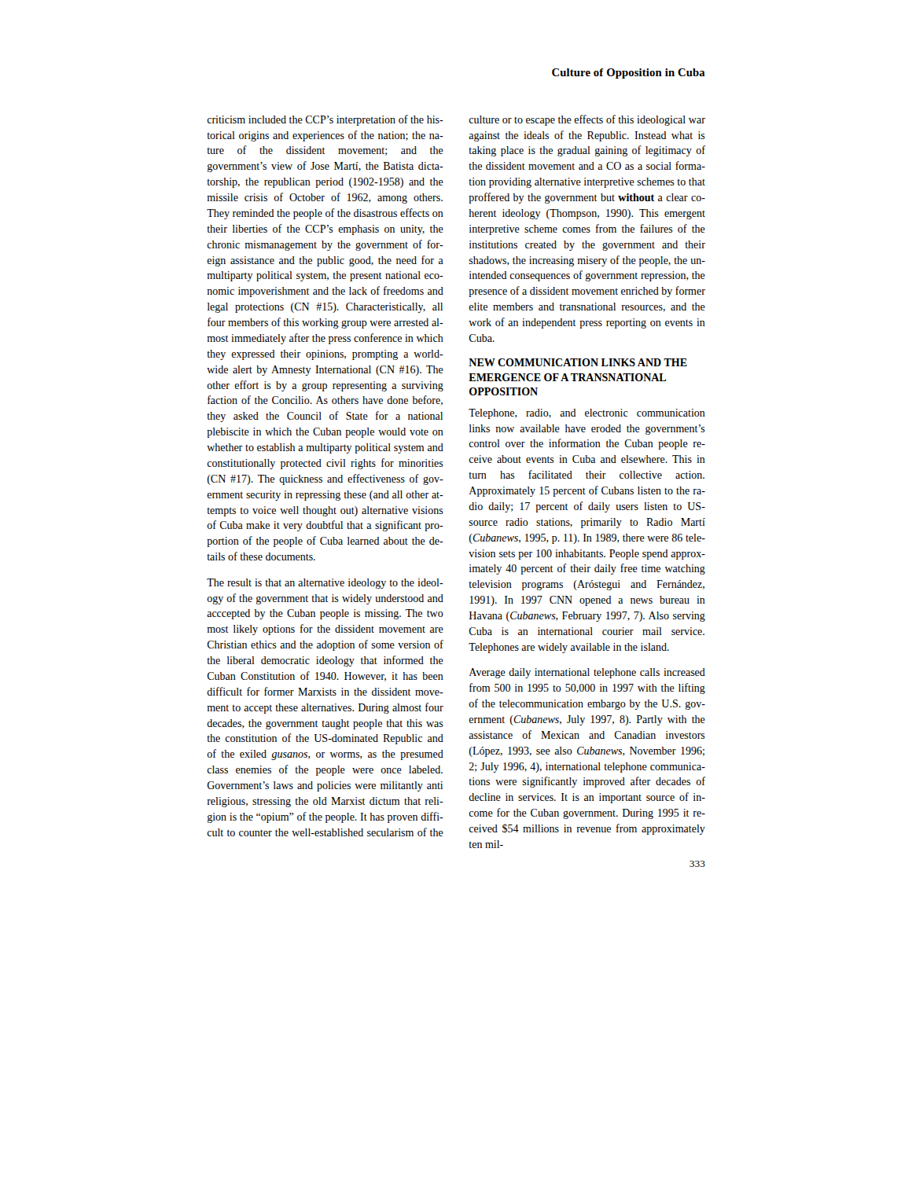Culture of Opposition in Cuba
criticism included the CCP’s interpretation of the historical origins and experiences of the nation; the nature of the dissident movement; and the government’s view of Jose Martí, the Batista dictatorship, the republican period (1902-1958) and the missile crisis of October of 1962, among others. They reminded the people of the disastrous effects on their liberties of the CCP’s emphasis on unity, the chronic mismanagement by the government of foreign assistance and the public good, the need for a multiparty political system, the present national economic impoverishment and the lack of freedoms and legal protections (CN #15). Characteristically, all four members of this working group were arrested almost immediately after the press conference in which they expressed their opinions, prompting a worldwide alert by Amnesty International (CN #16). The other effort is by a group representing a surviving faction of the Concilio. As others have done before, they asked the Council of State for a national plebiscite in which the Cuban people would vote on whether to establish a multiparty political system and constitutionally protected civil rights for minorities (CN #17). The quickness and effectiveness of government security in repressing these (and all other attempts to voice well thought out) alternative visions of Cuba make it very doubtful that a significant proportion of the people of Cuba learned about the details of these documents.
The result is that an alternative ideology to the ideology of the government that is widely understood and acccepted by the Cuban people is missing. The two most likely options for the dissident movement are Christian ethics and the adoption of some version of the liberal democratic ideology that informed the Cuban Constitution of 1940. However, it has been difficult for former Marxists in the dissident movement to accept these alternatives. During almost four decades, the government taught people that this was the constitution of the US-dominated Republic and of the exiled gusanos, or worms, as the presumed class enemies of the people were once labeled. Government’s laws and policies were militantly anti religious, stressing the old Marxist dictum that religion is the “opium” of the people. It has proven difficult to counter the well-established secularism of the culture or to escape the effects of this ideological war against the ideals of the Republic. Instead what is taking place is the gradual gaining of legitimacy of the dissident movement and a CO as a social formation providing alternative interpretive schemes to that proffered by the government but without a clear coherent ideology (Thompson, 1990). This emergent interpretive scheme comes from the failures of the institutions created by the government and their shadows, the increasing misery of the people, the unintended consequences of government repression, the presence of a dissident movement enriched by former elite members and transnational resources, and the work of an independent press reporting on events in Cuba.
New Communication Links and the Emergence of a Transnational Opposition
Telephone, radio, and electronic communication links now available have eroded the government’s control over the information the Cuban people receive about events in Cuba and elsewhere. This in turn has facilitated their collective action. Approximately 15 percent of Cubans listen to the radio daily; 17 percent of daily users listen to US-source radio stations, primarily to Radio Martí (Cubanews, 1995, p. 11). In 1989, there were 86 television sets per 100 inhabitants. People spend approximately 40 percent of their daily free time watching television programs (Aróstegui and Fernández, 1991). In 1997 CNN opened a news bureau in Havana (Cubanews, February 1997, 7). Also serving Cuba is an international courier mail service. Telephones are widely available in the island.
Average daily international telephone calls increased from 500 in 1995 to 50,000 in 1997 with the lifting of the telecommunication embargo by the U.S. government (Cubanews, July 1997, 8). Partly with the assistance of Mexican and Canadian investors (López, 1993, see also Cubanews, November 1996; 2; July 1996, 4), international telephone communications were significantly improved after decades of decline in services. It is an important source of income for the Cuban government. During 1995 it received $54 millions in revenue from approximately ten mil-
333